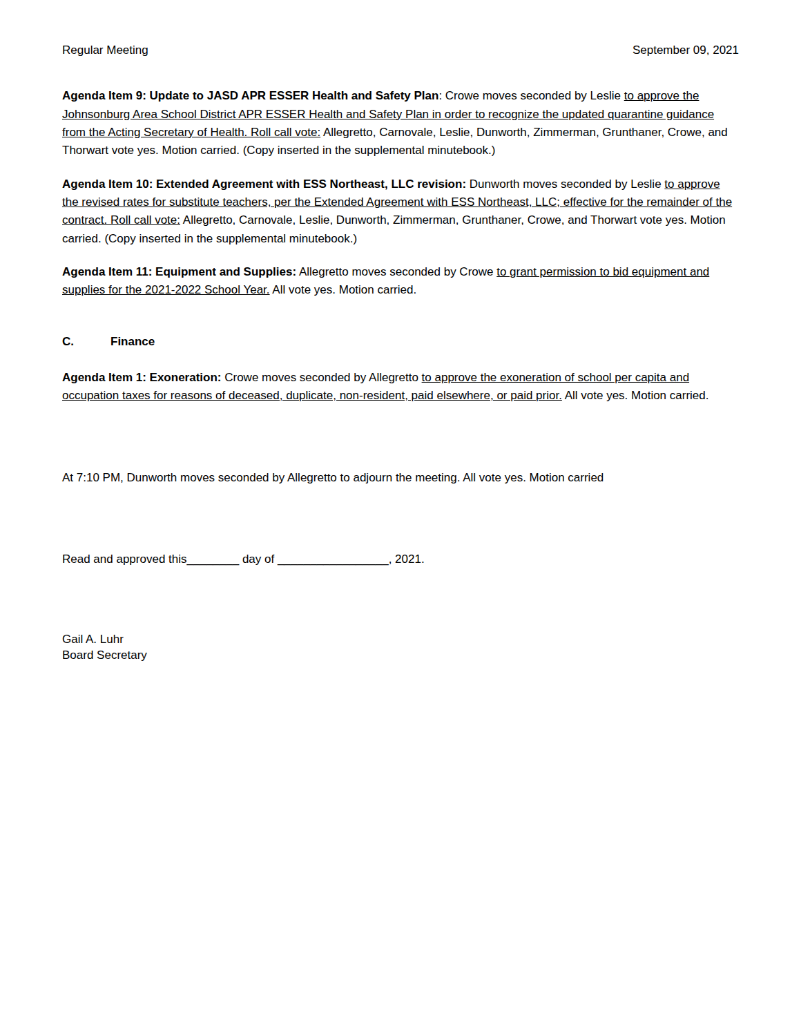Regular Meeting September 09, 2021
Agenda Item 9: Update to JASD APR ESSER Health and Safety Plan: Crowe moves seconded by Leslie to approve the Johnsonburg Area School District APR ESSER Health and Safety Plan in order to recognize the updated quarantine guidance from the Acting Secretary of Health. Roll call vote: Allegretto, Carnovale, Leslie, Dunworth, Zimmerman, Grunthaner, Crowe, and Thorwart vote yes. Motion carried. (Copy inserted in the supplemental minutebook.)
Agenda Item 10: Extended Agreement with ESS Northeast, LLC revision: Dunworth moves seconded by Leslie to approve the revised rates for substitute teachers, per the Extended Agreement with ESS Northeast, LLC; effective for the remainder of the contract. Roll call vote: Allegretto, Carnovale, Leslie, Dunworth, Zimmerman, Grunthaner, Crowe, and Thorwart vote yes. Motion carried. (Copy inserted in the supplemental minutebook.)
Agenda Item 11: Equipment and Supplies: Allegretto moves seconded by Crowe to grant permission to bid equipment and supplies for the 2021-2022 School Year. All vote yes. Motion carried.
C. Finance
Agenda Item 1: Exoneration: Crowe moves seconded by Allegretto to approve the exoneration of school per capita and occupation taxes for reasons of deceased, duplicate, non-resident, paid elsewhere, or paid prior. All vote yes. Motion carried.
At 7:10 PM, Dunworth moves seconded by Allegretto to adjourn the meeting. All vote yes. Motion carried
Read and approved this________ day of _________________, 2021.
Gail A. Luhr
Board Secretary